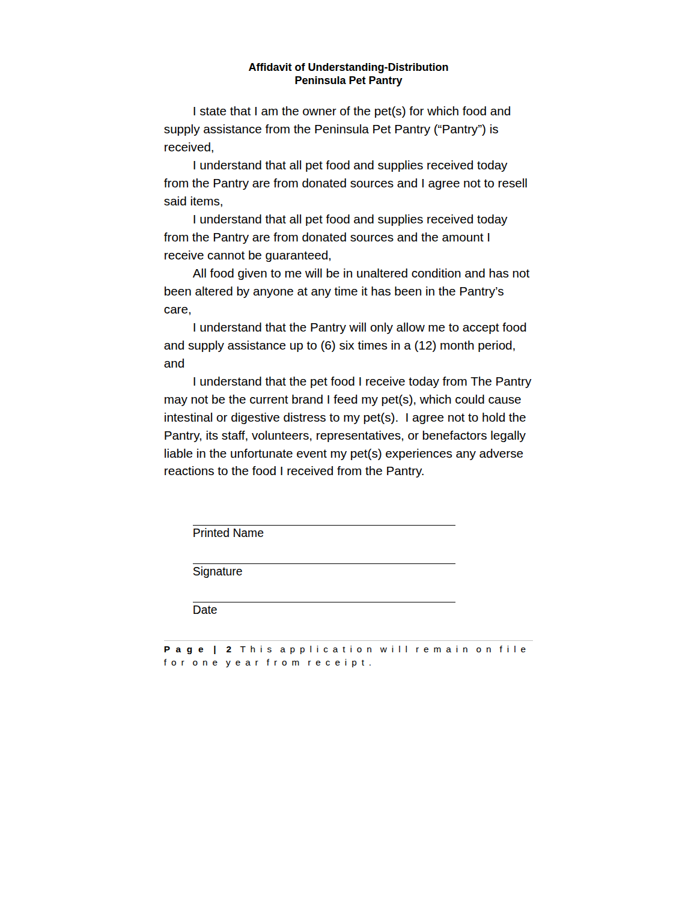Affidavit of Understanding-Distribution Peninsula Pet Pantry
I state that I am the owner of the pet(s) for which food and supply assistance from the Peninsula Pet Pantry (“Pantry”) is received,
I understand that all pet food and supplies received today from the Pantry are from donated sources and I agree not to resell said items,
I understand that all pet food and supplies received today from the Pantry are from donated sources and the amount I receive cannot be guaranteed,
All food given to me will be in unaltered condition and has not been altered by anyone at any time it has been in the Pantry’s care,
I understand that the Pantry will only allow me to accept food and supply assistance up to (6) six times in a (12) month period, and
I understand that the pet food I receive today from The Pantry may not be the current brand I feed my pet(s), which could cause intestinal or digestive distress to my pet(s). I agree not to hold the Pantry, its staff, volunteers, representatives, or benefactors legally liable in the unfortunate event my pet(s) experiences any adverse reactions to the food I received from the Pantry.
Printed Name
Signature
Date
P a g e | 2 T h i s a p p l i c a t i o n w i l l r e m a i n o n f i l e f o r o n e y e a r f r o m r e c e i p t .